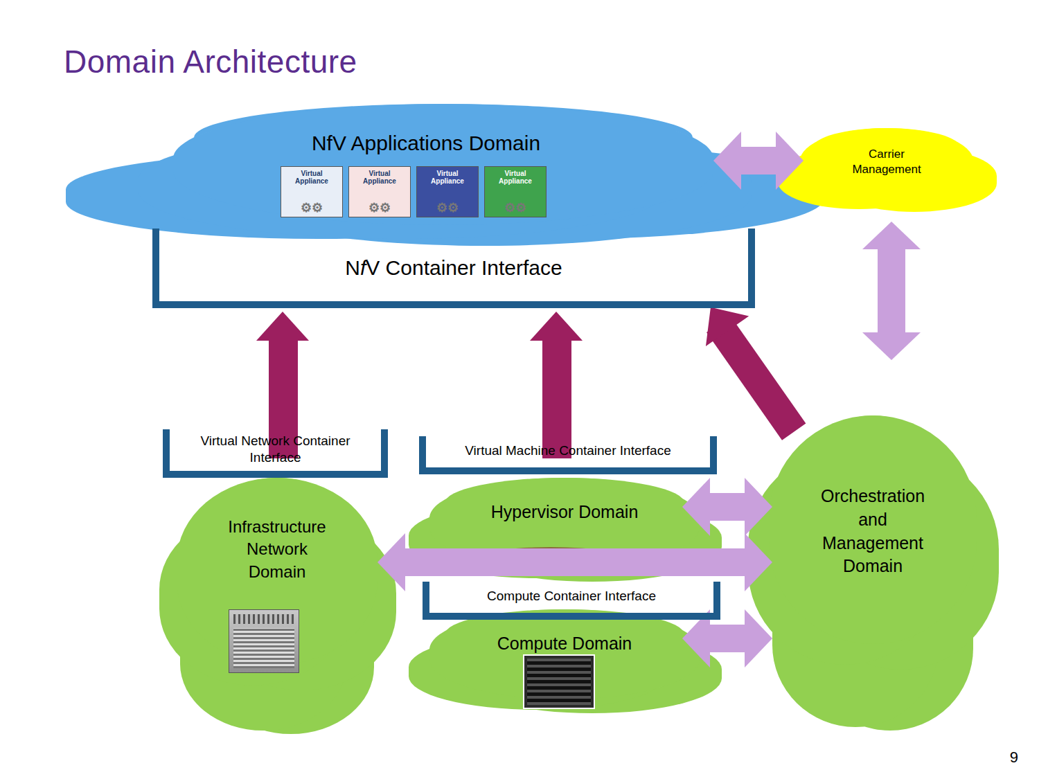Domain Architecture
NfV Applications Domain
Virtual
Appliance
⚙⚙
Virtual
Appliance
⚙⚙
Virtual
Appliance
⚙⚙
Virtual
Appliance
⚙⚙
Carrier
Management
Infrastructure
Network
Domain
Hypervisor Domain
Compute Domain
Orchestration
and
Management
Domain
Nf V Container Interface
Virtual Network Container
Interface
Virtual Machine Container Interface
Compute Container Interface
9